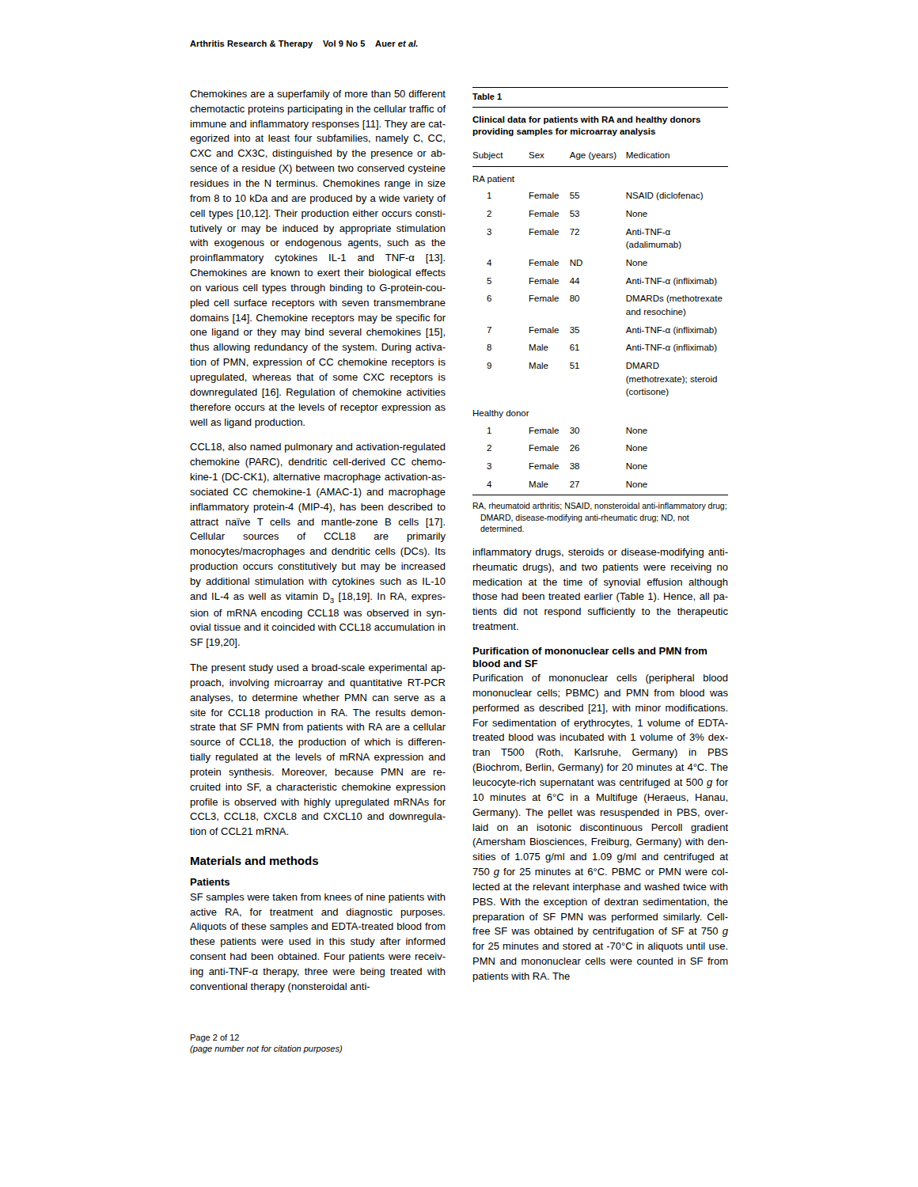Arthritis Research & Therapy Vol 9 No 5 Auer et al.
Chemokines are a superfamily of more than 50 different chemotactic proteins participating in the cellular traffic of immune and inflammatory responses [11]. They are categorized into at least four subfamilies, namely C, CC, CXC and CX3C, distinguished by the presence or absence of a residue (X) between two conserved cysteine residues in the N terminus. Chemokines range in size from 8 to 10 kDa and are produced by a wide variety of cell types [10,12]. Their production either occurs constitutively or may be induced by appropriate stimulation with exogenous or endogenous agents, such as the proinflammatory cytokines IL-1 and TNF-α [13]. Chemokines are known to exert their biological effects on various cell types through binding to G-protein-coupled cell surface receptors with seven transmembrane domains [14]. Chemokine receptors may be specific for one ligand or they may bind several chemokines [15], thus allowing redundancy of the system. During activation of PMN, expression of CC chemokine receptors is upregulated, whereas that of some CXC receptors is downregulated [16]. Regulation of chemokine activities therefore occurs at the levels of receptor expression as well as ligand production.
CCL18, also named pulmonary and activation-regulated chemokine (PARC), dendritic cell-derived CC chemokine-1 (DC-CK1), alternative macrophage activation-associated CC chemokine-1 (AMAC-1) and macrophage inflammatory protein-4 (MIP-4), has been described to attract naïve T cells and mantle-zone B cells [17]. Cellular sources of CCL18 are primarily monocytes/macrophages and dendritic cells (DCs). Its production occurs constitutively but may be increased by additional stimulation with cytokines such as IL-10 and IL-4 as well as vitamin D3 [18,19]. In RA, expression of mRNA encoding CCL18 was observed in synovial tissue and it coincided with CCL18 accumulation in SF [19,20].
The present study used a broad-scale experimental approach, involving microarray and quantitative RT-PCR analyses, to determine whether PMN can serve as a site for CCL18 production in RA. The results demonstrate that SF PMN from patients with RA are a cellular source of CCL18, the production of which is differentially regulated at the levels of mRNA expression and protein synthesis. Moreover, because PMN are recruited into SF, a characteristic chemokine expression profile is observed with highly upregulated mRNAs for CCL3, CCL18, CXCL8 and CXCL10 and downregulation of CCL21 mRNA.
Materials and methods
Patients
SF samples were taken from knees of nine patients with active RA, for treatment and diagnostic purposes. Aliquots of these samples and EDTA-treated blood from these patients were used in this study after informed consent had been obtained. Four patients were receiving anti-TNF-α therapy, three were being treated with conventional therapy (nonsteroidal anti-
Table 1
Clinical data for patients with RA and healthy donors providing samples for microarray analysis
| Subject | Sex | Age (years) | Medication |
| --- | --- | --- | --- |
| RA patient |
| 1 | Female | 55 | NSAID (diclofenac) |
| 2 | Female | 53 | None |
| 3 | Female | 72 | Anti-TNF-α (adalimumab) |
| 4 | Female | ND | None |
| 5 | Female | 44 | Anti-TNF-α (infliximab) |
| 6 | Female | 80 | DMARDs (methotrexate and resochine) |
| 7 | Female | 35 | Anti-TNF-α (infliximab) |
| 8 | Male | 61 | Anti-TNF-α (infliximab) |
| 9 | Male | 51 | DMARD (methotrexate); steroid (cortisone) |
| Healthy donor |
| 1 | Female | 30 | None |
| 2 | Female | 26 | None |
| 3 | Female | 38 | None |
| 4 | Male | 27 | None |
RA, rheumatoid arthritis; NSAID, nonsteroidal anti-inflammatory drug; DMARD, disease-modifying anti-rheumatic drug; ND, not determined.
inflammatory drugs, steroids or disease-modifying anti-rheumatic drugs), and two patients were receiving no medication at the time of synovial effusion although those had been treated earlier (Table 1). Hence, all patients did not respond sufficiently to the therapeutic treatment.
Purification of mononuclear cells and PMN from blood and SF
Purification of mononuclear cells (peripheral blood mononuclear cells; PBMC) and PMN from blood was performed as described [21], with minor modifications. For sedimentation of erythrocytes, 1 volume of EDTA-treated blood was incubated with 1 volume of 3% dextran T500 (Roth, Karlsruhe, Germany) in PBS (Biochrom, Berlin, Germany) for 20 minutes at 4°C. The leucocyte-rich supernatant was centrifuged at 500 g for 10 minutes at 6°C in a Multifuge (Heraeus, Hanau, Germany). The pellet was resuspended in PBS, overlaid on an isotonic discontinuous Percoll gradient (Amersham Biosciences, Freiburg, Germany) with densities of 1.075 g/ml and 1.09 g/ml and centrifuged at 750 g for 25 minutes at 6°C. PBMC or PMN were collected at the relevant interphase and washed twice with PBS. With the exception of dextran sedimentation, the preparation of SF PMN was performed similarly. Cell-free SF was obtained by centrifugation of SF at 750 g for 25 minutes and stored at -70°C in aliquots until use. PMN and mononuclear cells were counted in SF from patients with RA. The
Page 2 of 12
(page number not for citation purposes)